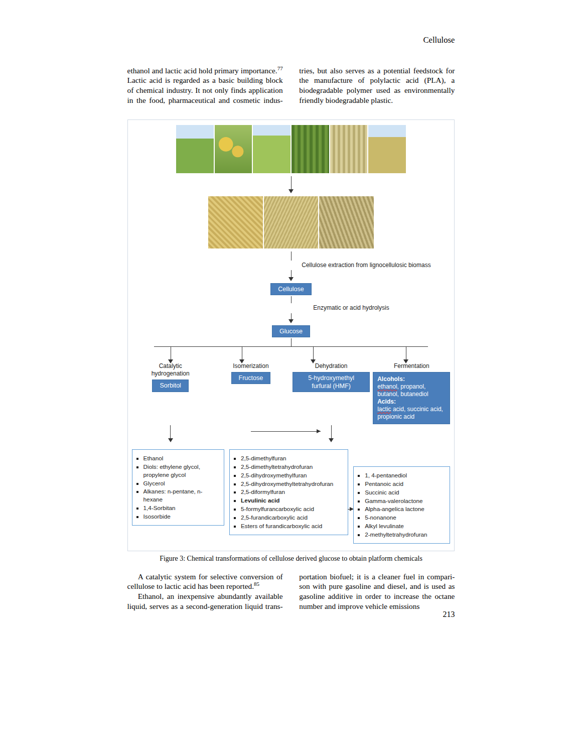Cellulose
ethanol and lactic acid hold primary importance.77 Lactic acid is regarded as a basic building block of chemical industry. It not only finds application in the food, pharmaceutical and cosmetic industries, but also serves as a potential feedstock for the manufacture of polylactic acid (PLA), a biodegradable polymer used as environmentally friendly biodegradable plastic.
Cellulose extraction from lignocellulosic biomass
Cellulose
Enzymatic or acid hydrolysis
Glucose
Catalytic
hydrogenation
Sorbitol
Isomerization
Fructose
Dehydration
5-hydroxymethyl furfural (HMF)
Fermentation
Alcohols:
ethanol, propanol, butanol, butanediol
Acids:
lactic acid, succinic acid, propionic acid
Ethanol
Diols: ethylene glycol, propylene glycol
Glycerol
Alkanes: n-pentane, n-hexane
1,4-Sorbitan
Isosorbide
2,5-dimethylfuran
2,5-dimethyltetrahydrofuran
2,5-dihydroxymethylfuran
2,5-dihydroxymethyltetrahydrofuran
2,5-diformylfuran
Levulinic acid
5-formylfurancarboxylic acid
2,5-furandicarboxylic acid
Esters of furandicarboxylic acid
1, 4-pentanediol
Pentanoic acid
Succinic acid
Gamma-valerolactone
Alpha-angelica lactone
5-nonanone
Alkyl levulinate
2-methyltetrahydrofuran
Figure 3: Chemical transformations of cellulose derived glucose to obtain platform chemicals
A catalytic system for selective conversion of cellulose to lactic acid has been reported.85
Ethanol, an inexpensive abundantly available liquid, serves as a second-generation liquid transportation biofuel; it is a cleaner fuel in comparison with pure gasoline and diesel, and is used as gasoline additive in order to increase the octane number and improve vehicle emissions
213